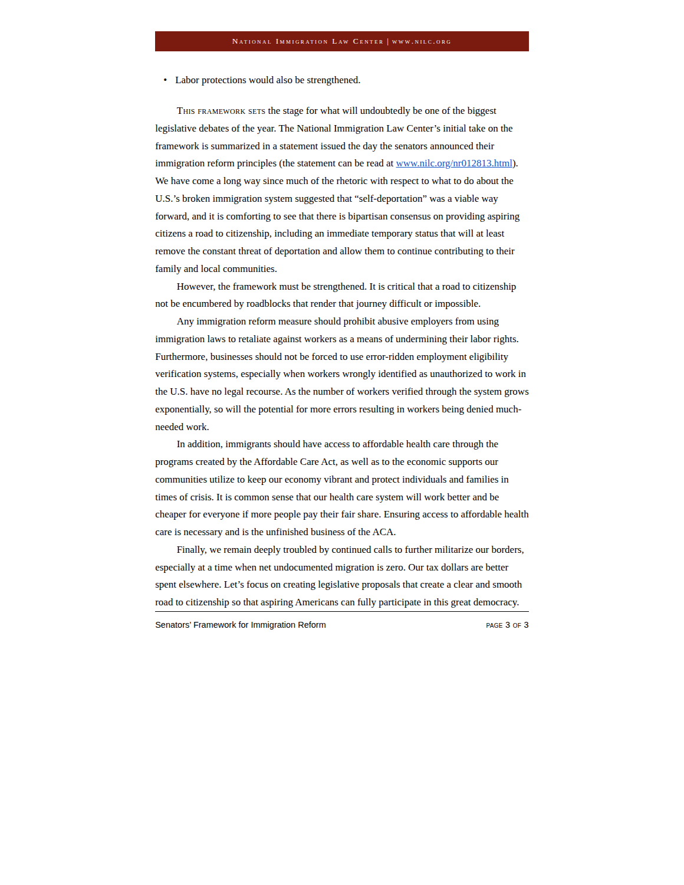National Immigration Law Center|www.nilc.org
Labor protections would also be strengthened.
This framework sets the stage for what will undoubtedly be one of the biggest legislative debates of the year. The National Immigration Law Center’s initial take on the framework is summarized in a statement issued the day the senators announced their immigration reform principles (the statement can be read at www.nilc.org/nr012813.html). We have come a long way since much of the rhetoric with respect to what to do about the U.S.’s broken immigration system suggested that “self-deportation” was a viable way forward, and it is comforting to see that there is bipartisan consensus on providing aspiring citizens a road to citizenship, including an immediate temporary status that will at least remove the constant threat of deportation and allow them to continue contributing to their family and local communities.
However, the framework must be strengthened. It is critical that a road to citizenship not be encumbered by roadblocks that render that journey difficult or impossible.
Any immigration reform measure should prohibit abusive employers from using immigration laws to retaliate against workers as a means of undermining their labor rights. Furthermore, businesses should not be forced to use error-ridden employment eligibility verification systems, especially when workers wrongly identified as unauthorized to work in the U.S. have no legal recourse. As the number of workers verified through the system grows exponentially, so will the potential for more errors resulting in workers being denied much-needed work.
In addition, immigrants should have access to affordable health care through the programs created by the Affordable Care Act, as well as to the economic supports our communities utilize to keep our economy vibrant and protect individuals and families in times of crisis. It is common sense that our health care system will work better and be cheaper for everyone if more people pay their fair share. Ensuring access to affordable health care is necessary and is the unfinished business of the ACA.
Finally, we remain deeply troubled by continued calls to further militarize our borders, especially at a time when net undocumented migration is zero. Our tax dollars are better spent elsewhere. Let’s focus on creating legislative proposals that create a clear and smooth road to citizenship so that aspiring Americans can fully participate in this great democracy.
Senators’ Framework for Immigration Reform
page 3 of 3